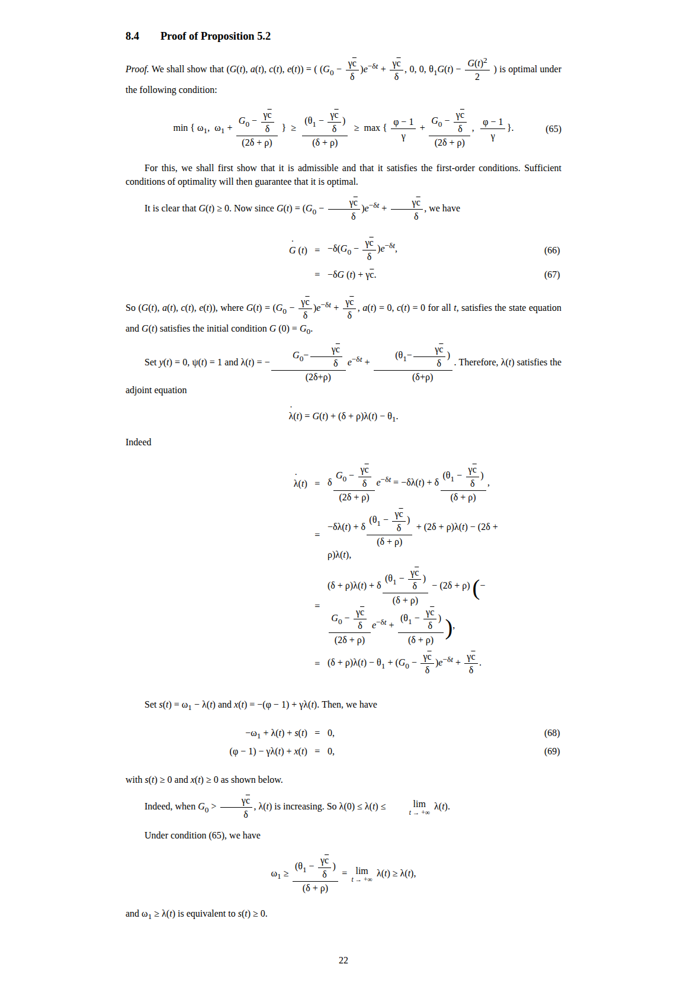8.4 Proof of Proposition 5.2
Proof. We shall show that (G(t), a(t), c(t), e(t)) = ( (G0 − γc δ)e−δt + γc δ, 0, 0, θ1G(t) − G(t)22 ) is optimal under the following condition:
min { ω1, ω1 + G0 − γc δ(2δ + ρ) } ≥ (θ1 − γc δ)(δ + ρ) ≥ max { φ − 1 γ + G0 − γc δ(2δ + ρ), φ − 1 γ}. (65)
For this, we shall first show that it is admissible and that it satisfies the first-order conditions. Sufficient conditions of optimality will then guarantee that it is optimal.
It is clear that G(t) ≥ 0. Now since G(t) = (G0 − γc δ)e−δt + γc δ, we have
| G ( t ) | = | −δ( G 0 − γ c δ ) e −δ t , | (66) |
| | = | −δ G ( t ) + γ c . | (67) |
So (G(t), a(t), c(t), e(t)), where G(t) = (G0 − γc δ)e−δt + γc δ, a(t) = 0, c(t) = 0 for all t, satisfies the state equation and G(t) satisfies the initial condition G (0) = G0.
Set y(t) = 0, ψ(t) = 1 and λ(t) = −G0−γc δ(2δ+ρ) e−δt + (θ1−γc δ)(δ+ρ). Therefore, λ(t) satisfies the adjoint equation
λ(t) = G(t) + (δ + ρ)λ(t) − θ1.
Indeed
| λ ( t ) | = | δ G 0 − γ c δ (2δ + ρ) e −δ t = −δλ( t ) + δ (θ 1 − γ c δ ) (δ + ρ) , | |
| | = | −δλ( t ) + δ (θ 1 − γ c δ ) (δ + ρ) + (2δ + ρ)λ( t ) − (2δ + ρ)λ( t ), | |
| | = | (δ + ρ)λ( t ) + δ (θ 1 − γ c δ ) (δ + ρ) − (2δ + ρ) ( − G 0 − γ c δ (2δ + ρ) e −δ t + (θ 1 − γ c δ ) (δ + ρ) ) , | |
| | = | (δ + ρ)λ( t ) − θ 1 + ( G 0 − γ c δ ) e −δ t + γ c δ . | |
Set s(t) = ω1 − λ(t) and x(t) = −(φ − 1) + γλ(t). Then, we have
| −ω 1 + λ( t ) + s ( t ) | = | 0, | (68) |
| (φ − 1) − γλ( t ) + x ( t ) | = | 0, | (69) |
with s(t) ≥ 0 and x(t) ≥ 0 as shown below.
Indeed, when G0 > γc δ, λ(t) is increasing. So λ(0) ≤ λ(t) ≤ lim t → +∞ λ(t).
Under condition (65), we have
ω1 ≥ (θ1 − γc δ)(δ + ρ) = lim t → +∞ λ(t) ≥ λ(t),
and ω1 ≥ λ(t) is equivalent to s(t) ≥ 0.
22